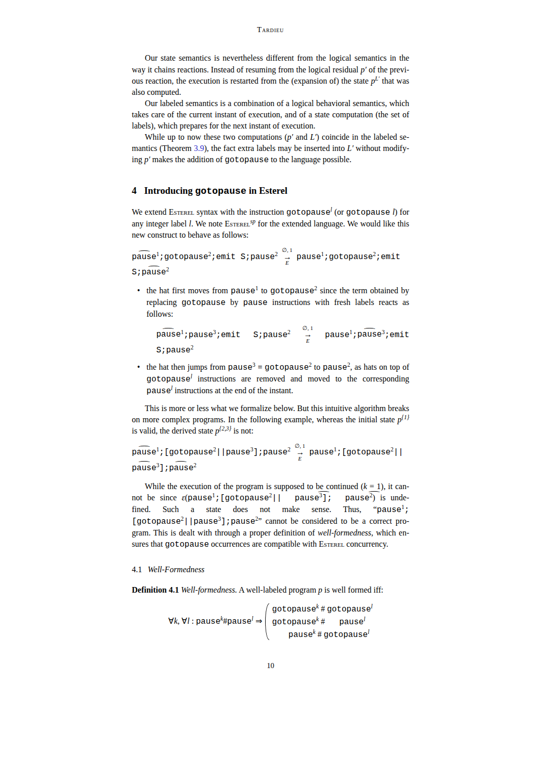Tardieu
Our state semantics is nevertheless different from the logical semantics in the way it chains reactions. Instead of resuming from the logical residual p′ of the previous reaction, the execution is restarted from the (expansion of) the state pL′ that was also computed.
Our labeled semantics is a combination of a logical behavioral semantics, which takes care of the current instant of execution, and of a state computation (the set of labels), which prepares for the next instant of execution.
While up to now these two computations (p′ and L′) coincide in the labeled semantics (Theorem 3.9), the fact extra labels may be inserted into L′ without modifying p′ makes the addition of gotopause to the language possible.
4 Introducing gotopause in Esterel
We extend Esterel syntax with the instruction gotopausel (or gotopause l) for any integer label l. We note Esterelsp for the extended language. We would like this new construct to behave as follows:
pause1;gotopause2;emit S;pause2 ∅, 1→E pause1;gotopause2;emit S; pause2
the hat first moves from pause1 to gotopause2 since the term obtained by replacing gotopause by pause instructions with fresh labels reacts as follows:
pause1;pause3;emit S;pause2 ∅, 1→E pause1; pause3;emit S;pause2
the hat then jumps from pause3 ≡ gotopause2 to pause2, as hats on top of gotopausel instructions are removed and moved to the corresponding pausel instructions at the end of the instant.
This is more or less what we formalize below. But this intuitive algorithm breaks on more complex programs. In the following example, whereas the initial state p{1} is valid, the derived state p{2,3} is not:
pause1;[gotopause2||pause3];pause2 ∅, 1→E pause1;[gotopause2|| pause3]; pause2
While the execution of the program is supposed to be continued (k = 1), it cannot be since ε(pause1;[gotopause2|| pause3]; pause2) is undefined. Such a state does not make sense. Thus, “pause1;[gotopause2||pause3];pause2” cannot be considered to be a correct program. This is dealt with through a proper definition of well-formedness, which ensures that gotopause occurrences are compatible with Esterel concurrency.
4.1 Well-Formedness
Definition 4.1 Well-formedness. A well-labeled program p is well formed iff:
∀k, ∀l : pausek#pausel ⇒ gotopausek # gotopausel gotopausek # pausel pausek # gotopausel
10